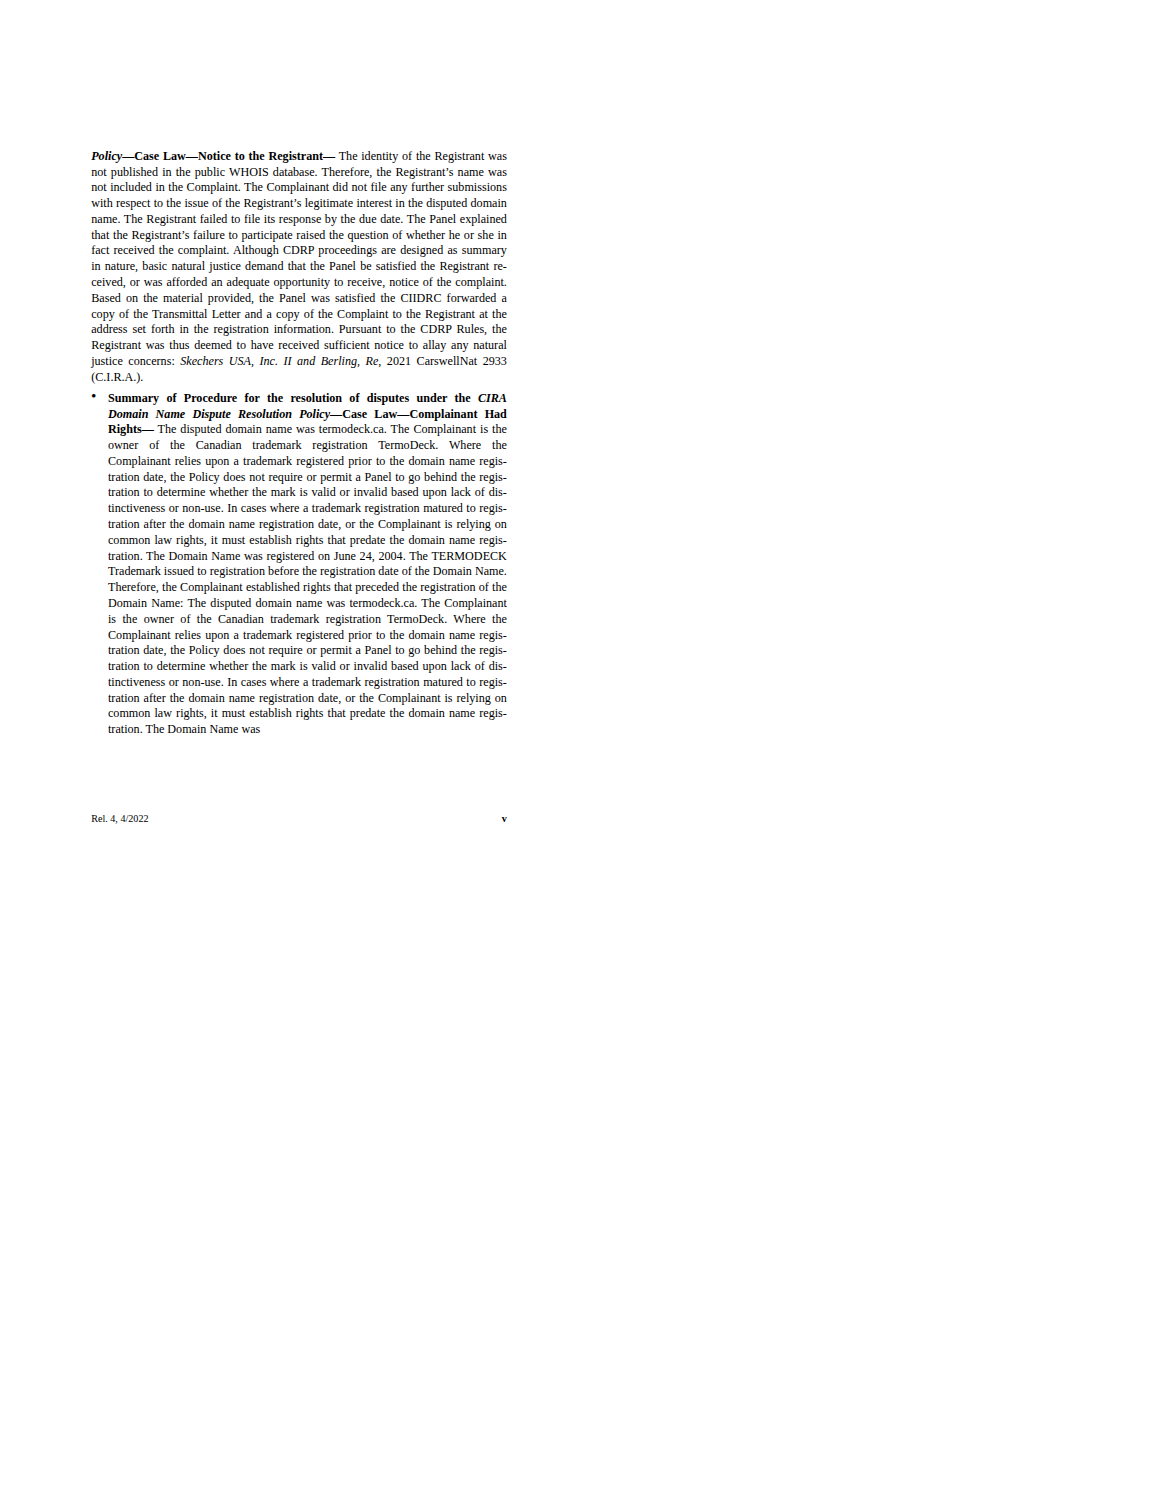Policy—Case Law—Notice to the Registrant— The identity of the Registrant was not published in the public WHOIS database. Therefore, the Registrant’s name was not included in the Complaint. The Complainant did not file any further submissions with respect to the issue of the Registrant’s legitimate interest in the disputed domain name. The Registrant failed to file its response by the due date. The Panel explained that the Registrant’s failure to participate raised the question of whether he or she in fact received the complaint. Although CDRP proceedings are designed as summary in nature, basic natural justice demand that the Panel be satisfied the Registrant received, or was afforded an adequate opportunity to receive, notice of the complaint. Based on the material provided, the Panel was satisfied the CIIDRC forwarded a copy of the Transmittal Letter and a copy of the Complaint to the Registrant at the address set forth in the registration information. Pursuant to the CDRP Rules, the Registrant was thus deemed to have received sufficient notice to allay any natural justice concerns: Skechers USA, Inc. II and Berling, Re, 2021 CarswellNat 2933 (C.I.R.A.).
Summary of Procedure for the resolution of disputes under the CIRA Domain Name Dispute Resolution Policy—Case Law—Complainant Had Rights— The disputed domain name was termodeck.ca. The Complainant is the owner of the Canadian trademark registration TermoDeck. Where the Complainant relies upon a trademark registered prior to the domain name registration date, the Policy does not require or permit a Panel to go behind the registration to determine whether the mark is valid or invalid based upon lack of distinctiveness or non-use. In cases where a trademark registration matured to registration after the domain name registration date, or the Complainant is relying on common law rights, it must establish rights that predate the domain name registration. The Domain Name was registered on June 24, 2004. The TERMODECK Trademark issued to registration before the registration date of the Domain Name. Therefore, the Complainant established rights that preceded the registration of the Domain Name: The disputed domain name was termodeck.ca. The Complainant is the owner of the Canadian trademark registration TermoDeck. Where the Complainant relies upon a trademark registered prior to the domain name registration date, the Policy does not require or permit a Panel to go behind the registration to determine whether the mark is valid or invalid based upon lack of distinctiveness or non-use. In cases where a trademark registration matured to registration after the domain name registration date, or the Complainant is relying on common law rights, it must establish rights that predate the domain name registration. The Domain Name was
Rel. 4, 4/2022 v